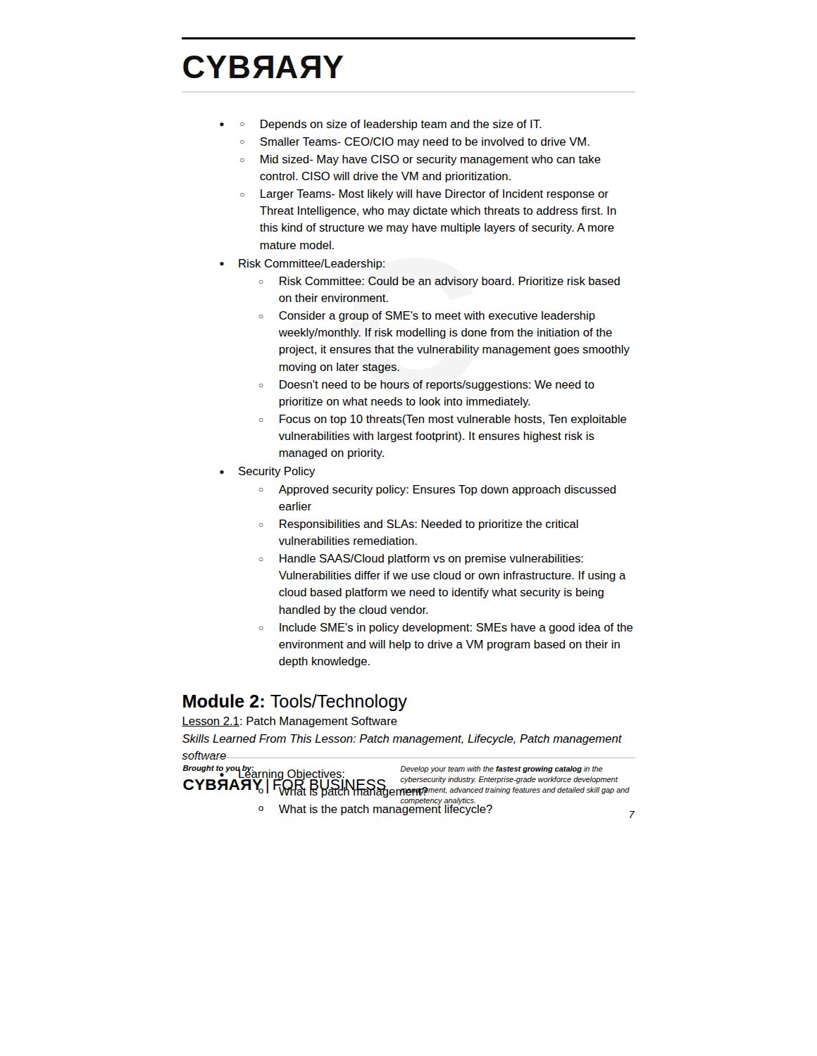C
CYBRARY
Depends on size of leadership team and the size of IT.
Smaller Teams- CEO/CIO may need to be involved to drive VM.
Mid sized- May have CISO or security management who can take control. CISO will drive the VM and prioritization.
Larger Teams- Most likely will have Director of Incident response or Threat Intelligence, who may dictate which threats to address first. In this kind of structure we may have multiple layers of security. A more mature model.
Risk Committee/Leadership:
Risk Committee: Could be an advisory board. Prioritize risk based on their environment.
Consider a group of SME's to meet with executive leadership weekly/monthly. If risk modelling is done from the initiation of the project, it ensures that the vulnerability management goes smoothly moving on later stages.
Doesn't need to be hours of reports/suggestions: We need to prioritize on what needs to look into immediately.
Focus on top 10 threats(Ten most vulnerable hosts, Ten exploitable vulnerabilities with largest footprint). It ensures highest risk is managed on priority.
Security Policy
Approved security policy: Ensures Top down approach discussed earlier
Responsibilities and SLAs: Needed to prioritize the critical vulnerabilities remediation.
Handle SAAS/Cloud platform vs on premise vulnerabilities: Vulnerabilities differ if we use cloud or own infrastructure. If using a cloud based platform we need to identify what security is being handled by the cloud vendor.
Include SME's in policy development: SMEs have a good idea of the environment and will help to drive a VM program based on their in depth knowledge.
Module 2: Tools/Technology
Lesson 2.1: Patch Management Software
Skills Learned From This Lesson: Patch management, Lifecycle, Patch management software
Learning Objectives:
What is patch management?
What is the patch management lifecycle?
| Brought to you by: CYB R A R Y / FOR BUSINESS | Develop your team with the fastest growing catalog in the cybersecurity industry. Enterprise-grade workforce development management, advanced training features and detailed skill gap and competency analytics. 7 |